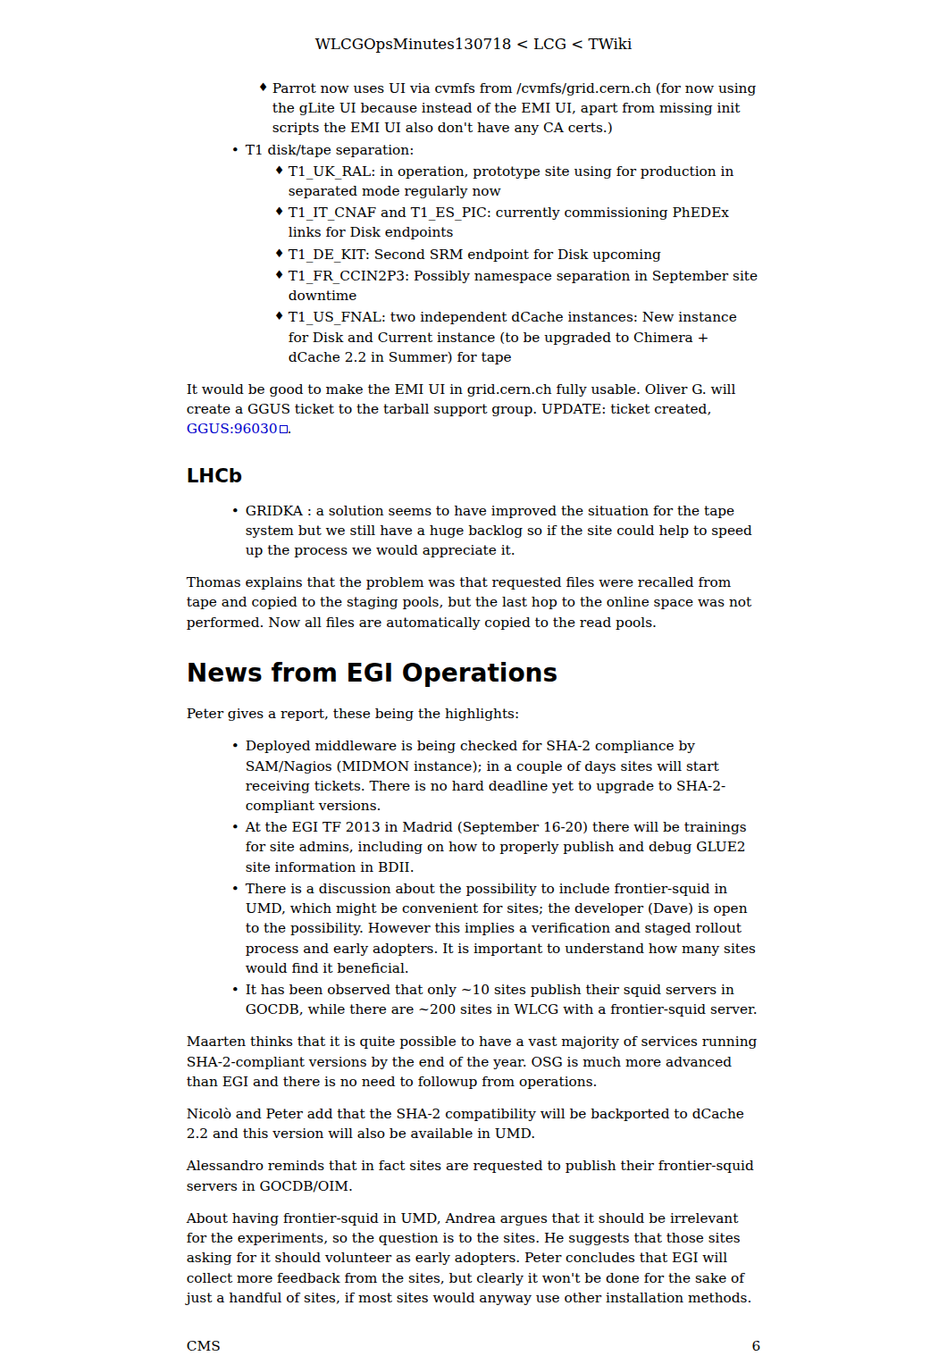WLCGOpsMinutes130718 < LCG < TWiki
Parrot now uses UI via cvmfs from /cvmfs/grid.cern.ch (for now using the gLite UI because instead of the EMI UI, apart from missing init scripts the EMI UI also don't have any CA certs.)
T1 disk/tape separation:
T1_UK_RAL: in operation, prototype site using for production in separated mode regularly now
T1_IT_CNAF and T1_ES_PIC: currently commissioning PhEDEx links for Disk endpoints
T1_DE_KIT: Second SRM endpoint for Disk upcoming
T1_FR_CCIN2P3: Possibly namespace separation in September site downtime
T1_US_FNAL: two independent dCache instances: New instance for Disk and Current instance (to be upgraded to Chimera + dCache 2.2 in Summer) for tape
It would be good to make the EMI UI in grid.cern.ch fully usable. Oliver G. will create a GGUS ticket to the tarball support group. UPDATE: ticket created, GGUS:96030.
LHCb
GRIDKA : a solution seems to have improved the situation for the tape system but we still have a huge backlog so if the site could help to speed up the process we would appreciate it.
Thomas explains that the problem was that requested files were recalled from tape and copied to the staging pools, but the last hop to the online space was not performed. Now all files are automatically copied to the read pools.
News from EGI Operations
Peter gives a report, these being the highlights:
Deployed middleware is being checked for SHA-2 compliance by SAM/Nagios (MIDMON instance); in a couple of days sites will start receiving tickets. There is no hard deadline yet to upgrade to SHA-2-compliant versions.
At the EGI TF 2013 in Madrid (September 16-20) there will be trainings for site admins, including on how to properly publish and debug GLUE2 site information in BDII.
There is a discussion about the possibility to include frontier-squid in UMD, which might be convenient for sites; the developer (Dave) is open to the possibility. However this implies a verification and staged rollout process and early adopters. It is important to understand how many sites would find it beneficial.
It has been observed that only ~10 sites publish their squid servers in GOCDB, while there are ~200 sites in WLCG with a frontier-squid server.
Maarten thinks that it is quite possible to have a vast majority of services running SHA-2-compliant versions by the end of the year. OSG is much more advanced than EGI and there is no need to followup from operations.
Nicolò and Peter add that the SHA-2 compatibility will be backported to dCache 2.2 and this version will also be available in UMD.
Alessandro reminds that in fact sites are requested to publish their frontier-squid servers in GOCDB/OIM.
About having frontier-squid in UMD, Andrea argues that it should be irrelevant for the experiments, so the question is to the sites. He suggests that those sites asking for it should volunteer as early adopters. Peter concludes that EGI will collect more feedback from the sites, but clearly it won't be done for the sake of just a handful of sites, if most sites would anyway use other installation methods.
CMS 6